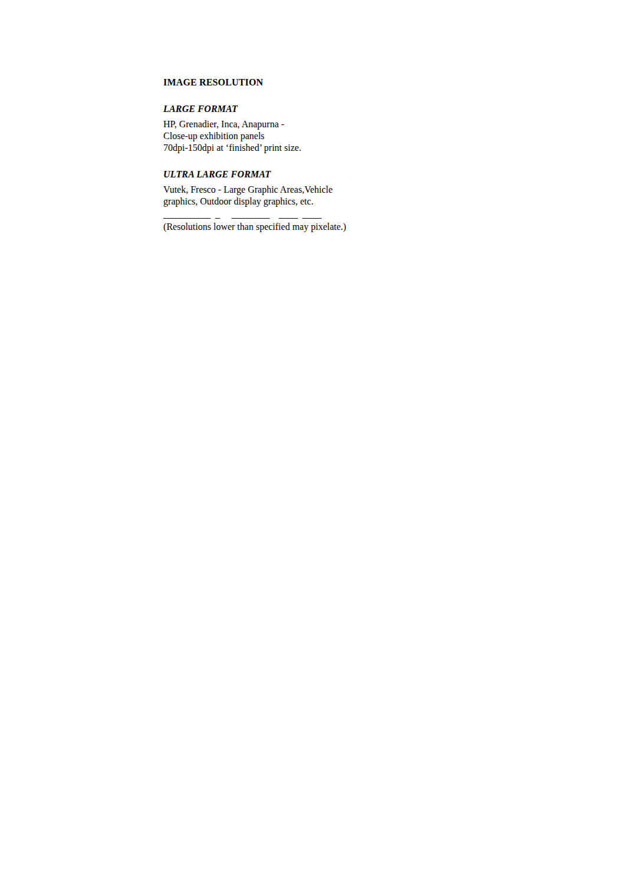IMAGE RESOLUTION
LARGE FORMAT
HP, Grenadier, Inca, Anapurna -
Close-up exhibition panels
70dpi-150dpi at ‘finished’ print size.
ULTRA LARGE FORMAT
Vutek, Fresco - Large Graphic Areas,Vehicle
graphics, Outdoor display graphics, etc.
__________ _ ________ ____ ____
(Resolutions lower than specified may pixelate.)